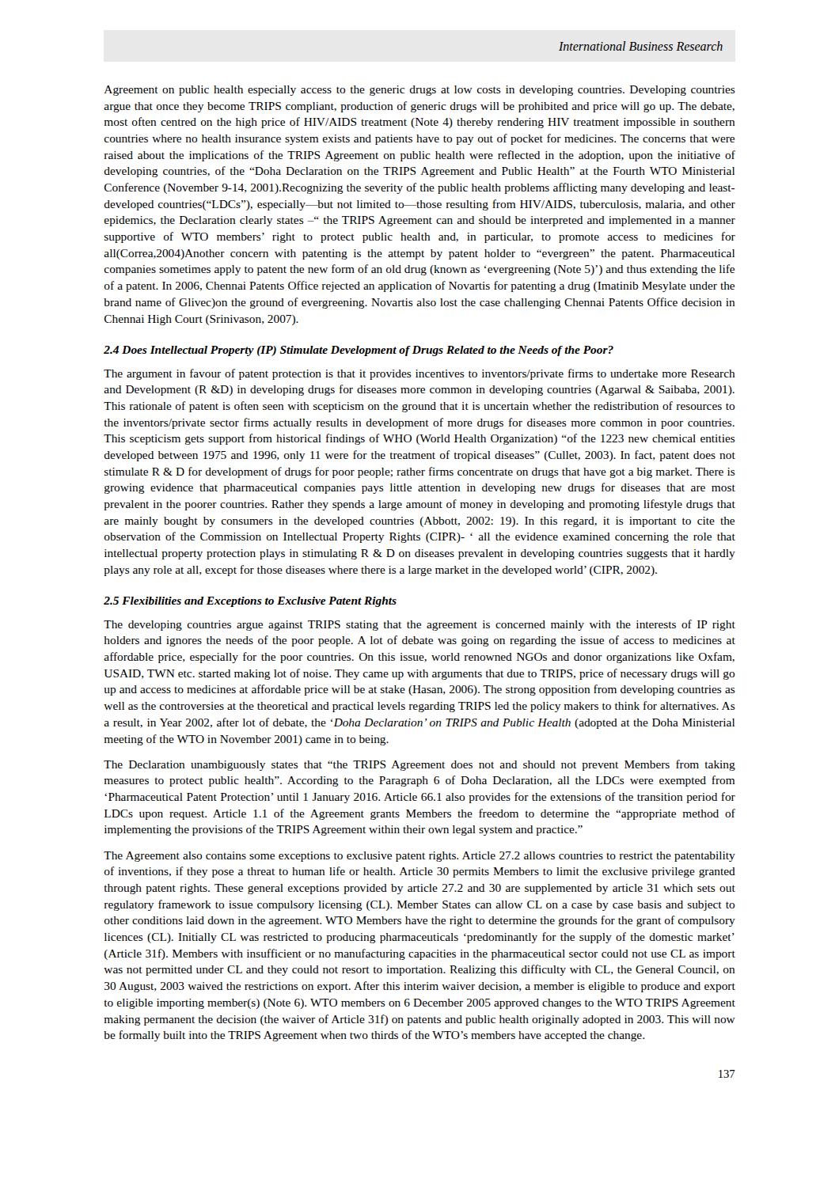International Business Research
Agreement on public health especially access to the generic drugs at low costs in developing countries. Developing countries argue that once they become TRIPS compliant, production of generic drugs will be prohibited and price will go up. The debate, most often centred on the high price of HIV/AIDS treatment (Note 4) thereby rendering HIV treatment impossible in southern countries where no health insurance system exists and patients have to pay out of pocket for medicines. The concerns that were raised about the implications of the TRIPS Agreement on public health were reflected in the adoption, upon the initiative of developing countries, of the “Doha Declaration on the TRIPS Agreement and Public Health” at the Fourth WTO Ministerial Conference (November 9-14, 2001).Recognizing the severity of the public health problems afflicting many developing and least-developed countries(“LDCs”), especially—but not limited to—those resulting from HIV/AIDS, tuberculosis, malaria, and other epidemics, the Declaration clearly states –“ the TRIPS Agreement can and should be interpreted and implemented in a manner supportive of WTO members’ right to protect public health and, in particular, to promote access to medicines for all(Correa,2004)Another concern with patenting is the attempt by patent holder to “evergreen” the patent. Pharmaceutical companies sometimes apply to patent the new form of an old drug (known as ‘evergreening (Note 5)’) and thus extending the life of a patent. In 2006, Chennai Patents Office rejected an application of Novartis for patenting a drug (Imatinib Mesylate under the brand name of Glivec)on the ground of evergreening. Novartis also lost the case challenging Chennai Patents Office decision in Chennai High Court (Srinivason, 2007).
2.4 Does Intellectual Property (IP) Stimulate Development of Drugs Related to the Needs of the Poor?
The argument in favour of patent protection is that it provides incentives to inventors/private firms to undertake more Research and Development (R &D) in developing drugs for diseases more common in developing countries (Agarwal & Saibaba, 2001). This rationale of patent is often seen with scepticism on the ground that it is uncertain whether the redistribution of resources to the inventors/private sector firms actually results in development of more drugs for diseases more common in poor countries. This scepticism gets support from historical findings of WHO (World Health Organization) “of the 1223 new chemical entities developed between 1975 and 1996, only 11 were for the treatment of tropical diseases” (Cullet, 2003). In fact, patent does not stimulate R & D for development of drugs for poor people; rather firms concentrate on drugs that have got a big market. There is growing evidence that pharmaceutical companies pays little attention in developing new drugs for diseases that are most prevalent in the poorer countries. Rather they spends a large amount of money in developing and promoting lifestyle drugs that are mainly bought by consumers in the developed countries (Abbott, 2002: 19). In this regard, it is important to cite the observation of the Commission on Intellectual Property Rights (CIPR)- ‘ all the evidence examined concerning the role that intellectual property protection plays in stimulating R & D on diseases prevalent in developing countries suggests that it hardly plays any role at all, except for those diseases where there is a large market in the developed world’ (CIPR, 2002).
2.5 Flexibilities and Exceptions to Exclusive Patent Rights
The developing countries argue against TRIPS stating that the agreement is concerned mainly with the interests of IP right holders and ignores the needs of the poor people. A lot of debate was going on regarding the issue of access to medicines at affordable price, especially for the poor countries. On this issue, world renowned NGOs and donor organizations like Oxfam, USAID, TWN etc. started making lot of noise. They came up with arguments that due to TRIPS, price of necessary drugs will go up and access to medicines at affordable price will be at stake (Hasan, 2006). The strong opposition from developing countries as well as the controversies at the theoretical and practical levels regarding TRIPS led the policy makers to think for alternatives. As a result, in Year 2002, after lot of debate, the ‘Doha Declaration’ on TRIPS and Public Health (adopted at the Doha Ministerial meeting of the WTO in November 2001) came in to being.
The Declaration unambiguously states that “the TRIPS Agreement does not and should not prevent Members from taking measures to protect public health”. According to the Paragraph 6 of Doha Declaration, all the LDCs were exempted from ‘Pharmaceutical Patent Protection’ until 1 January 2016. Article 66.1 also provides for the extensions of the transition period for LDCs upon request. Article 1.1 of the Agreement grants Members the freedom to determine the “appropriate method of implementing the provisions of the TRIPS Agreement within their own legal system and practice.”
The Agreement also contains some exceptions to exclusive patent rights. Article 27.2 allows countries to restrict the patentability of inventions, if they pose a threat to human life or health. Article 30 permits Members to limit the exclusive privilege granted through patent rights. These general exceptions provided by article 27.2 and 30 are supplemented by article 31 which sets out regulatory framework to issue compulsory licensing (CL). Member States can allow CL on a case by case basis and subject to other conditions laid down in the agreement. WTO Members have the right to determine the grounds for the grant of compulsory licences (CL). Initially CL was restricted to producing pharmaceuticals ‘predominantly for the supply of the domestic market’ (Article 31f). Members with insufficient or no manufacturing capacities in the pharmaceutical sector could not use CL as import was not permitted under CL and they could not resort to importation. Realizing this difficulty with CL, the General Council, on 30 August, 2003 waived the restrictions on export. After this interim waiver decision, a member is eligible to produce and export to eligible importing member(s) (Note 6). WTO members on 6 December 2005 approved changes to the WTO TRIPS Agreement making permanent the decision (the waiver of Article 31f) on patents and public health originally adopted in 2003. This will now be formally built into the TRIPS Agreement when two thirds of the WTO’s members have accepted the change.
137